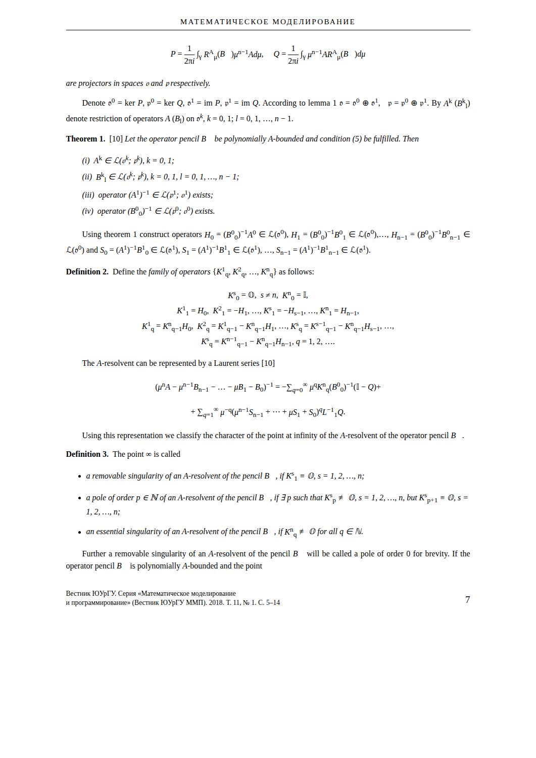МАТЕМАТИЧЕСКОЕ МОДЕЛИРОВАНИЕ
P = 12πi ∫γ RAμ(B⃗)μn−1Adμ, Q = 12πi ∫γ μn−1ARAμ(B⃗)dμ
are projectors in spaces 𝔬 and 𝔭 respectively.
Denote 𝔬0 = ker P, 𝔭0 = ker Q, 𝔬1 = im P, 𝔭1 = im Q. According to lemma 1 𝔬 = 𝔬0 ⊕ 𝔬1, 𝔭 = 𝔭0 ⊕ 𝔭1. By Ak (Bkl) denote restriction of operators A (Bl) on 𝔬k, k = 0, 1; l = 0, 1, …, n − 1.
Theorem 1. [10] Let the operator pencil B⃗ be polynomially A-bounded and condition (5) be fulfilled. Then
(i) Ak ∈ ℒ(𝔬k; 𝔭k), k = 0, 1;
(ii) Bkl ∈ ℒ(𝔬k; 𝔭k), k = 0, 1, l = 0, 1, …, n − 1;
(iii) operator (A1)−1 ∈ ℒ(𝔭1; 𝔬1) exists;
(iv) operator (B00)−1 ∈ ℒ(𝔭0; 𝔬0) exists.
Using theorem 1 construct operators H0 = (B00)−1A0 ∈ ℒ(𝔬0), H1 = (B00)−1B01 ∈ ℒ(𝔬0),…, Hn−1 = (B00)−1B0n−1 ∈ ℒ(𝔬0) and S0 = (A1)−1B10 ∈ ℒ(𝔬1), S1 = (A1)−1B11 ∈ ℒ(𝔬1), …, Sn−1 = (A1)−1B1n−1 ∈ ℒ(𝔬1).
Definition 2. Define the family of operators {K1q, K2q, …, Knq} as follows:
Ks0 = 𝕆, s ≠ n, Kn0 = 𝕀,
K11 = H0, K21 = −H1, …, Ks1 = −Hs−1, …, Kn1 = Hn−1,
K1q = Knq−1H0, K2q = K1q−1 − Knq−1H1, …, Ksq = Ks−1q−1 − Knq−1Hs−1, …,
Ksq = Kn−1q−1 − Knq−1Hn−1, q = 1, 2, ….
The A-resolvent can be represented by a Laurent series [10]
(μnA − μn−1Bn−1 − … − μB1 − B0)−1 = −∑q=0∞ μqKnq(B00)−1(𝕀 − Q)+
+ ∑q=1∞ μ−q(μn−1Sn−1 + ⋯ + μS1 + S0)qL−11Q.
Using this representation we classify the character of the point at infinity of the A-resolvent of the operator pencil B⃗.
Definition 3. The point ∞ is called
a removable singularity of an A-resolvent of the pencil B⃗, if Ks1 ≡ 𝕆, s = 1, 2, …, n;
a pole of order p ∈ ℕ of an A-resolvent of the pencil B⃗, if ∃ p such that Ksp ≢ 𝕆, s = 1, 2, …, n, but Ksp+1 ≡ 𝕆, s = 1, 2, …, n;
an essential singularity of an A-resolvent of the pencil B⃗, if Knq ≢ 𝕆 for all q ∈ ℕ.
Further a removable singularity of an A-resolvent of the pencil B⃗ will be called a pole of order 0 for brevity. If the operator pencil B⃗ is polynomially A-bounded and the point
Вестник ЮУрГУ. Серия «Математическое моделирование
и программирование» (Вестник ЮУрГУ ММП). 2018. Т. 11, № 1. С. 5–14
7